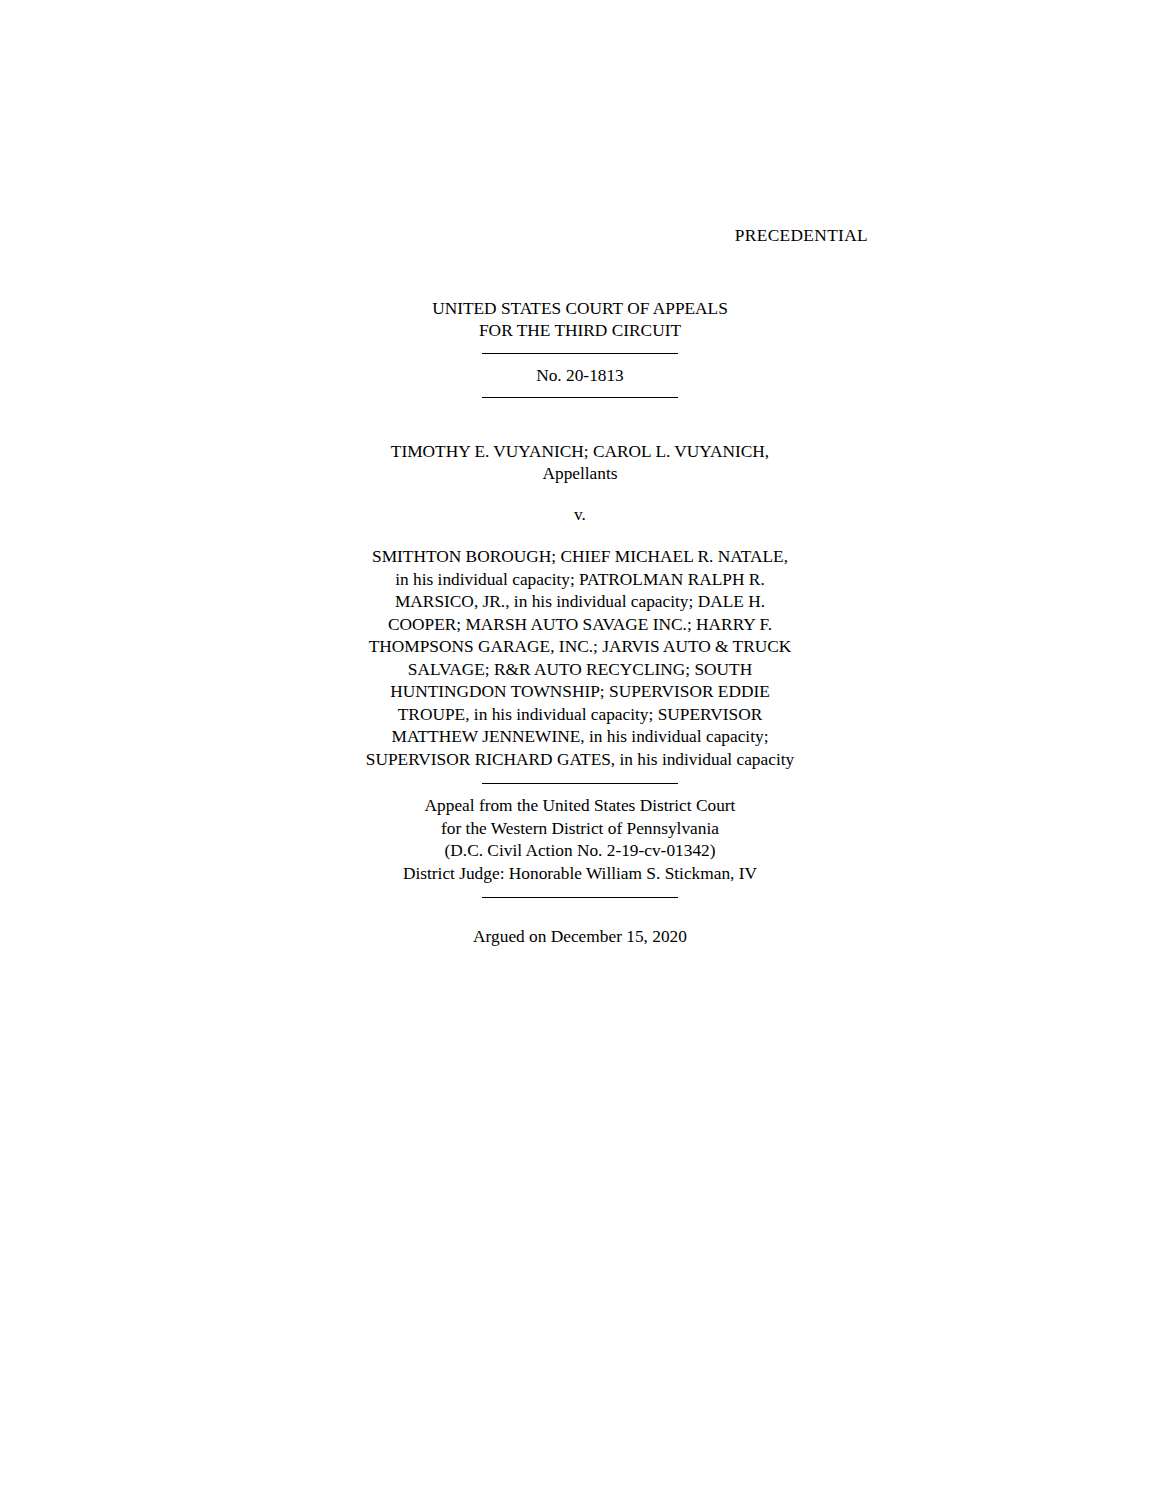PRECEDENTIAL
UNITED STATES COURT OF APPEALS
FOR THE THIRD CIRCUIT
No. 20-1813
TIMOTHY E. VUYANICH; CAROL L. VUYANICH,
Appellants
v.
SMITHTON BOROUGH; CHIEF MICHAEL R. NATALE,
in his individual capacity; PATROLMAN RALPH R.
MARSICO, JR., in his individual capacity; DALE H.
COOPER; MARSH AUTO SAVAGE INC.; HARRY F.
THOMPSONS GARAGE, INC.; JARVIS AUTO & TRUCK
SALVAGE; R&R AUTO RECYCLING; SOUTH
HUNTINGDON TOWNSHIP; SUPERVISOR EDDIE
TROUPE, in his individual capacity; SUPERVISOR
MATTHEW JENNEWINE, in his individual capacity;
SUPERVISOR RICHARD GATES, in his individual capacity
Appeal from the United States District Court
for the Western District of Pennsylvania
(D.C. Civil Action No. 2-19-cv-01342)
District Judge: Honorable William S. Stickman, IV
Argued on December 15, 2020